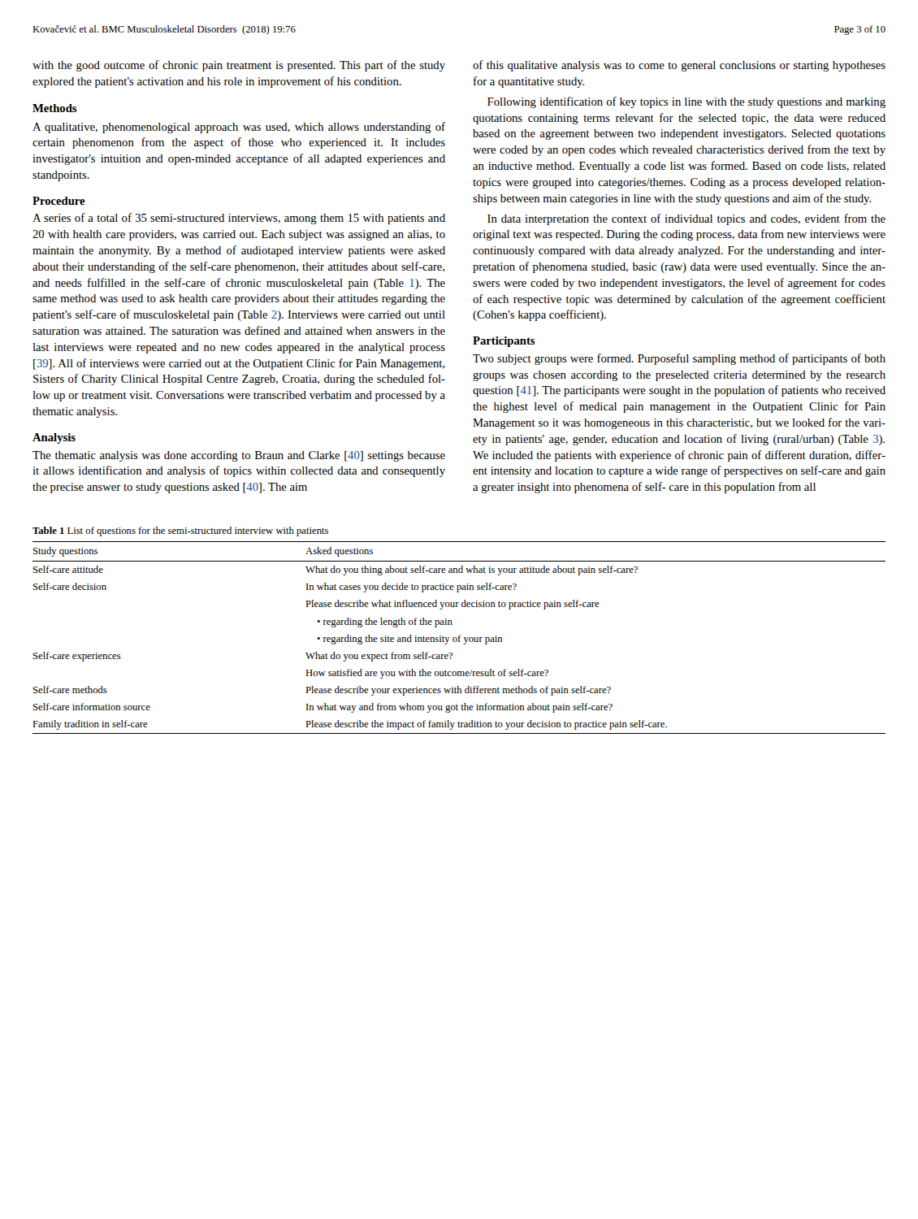Kovačević et al. BMC Musculoskeletal Disorders (2018) 19:76
Page 3 of 10
with the good outcome of chronic pain treatment is presented. This part of the study explored the patient's activation and his role in improvement of his condition.
Methods
A qualitative, phenomenological approach was used, which allows understanding of certain phenomenon from the aspect of those who experienced it. It includes investigator's intuition and open-minded acceptance of all adapted experiences and standpoints.
Procedure
A series of a total of 35 semi-structured interviews, among them 15 with patients and 20 with health care providers, was carried out. Each subject was assigned an alias, to maintain the anonymity. By a method of audiotaped interview patients were asked about their understanding of the self-care phenomenon, their attitudes about self-care, and needs fulfilled in the self-care of chronic musculoskeletal pain (Table 1). The same method was used to ask health care providers about their attitudes regarding the patient's self-care of musculoskeletal pain (Table 2). Interviews were carried out until saturation was attained. The saturation was defined and attained when answers in the last interviews were repeated and no new codes appeared in the analytical process [39]. All of interviews were carried out at the Outpatient Clinic for Pain Management, Sisters of Charity Clinical Hospital Centre Zagreb, Croatia, during the scheduled follow up or treatment visit. Conversations were transcribed verbatim and processed by a thematic analysis.
Analysis
The thematic analysis was done according to Braun and Clarke [40] settings because it allows identification and analysis of topics within collected data and consequently the precise answer to study questions asked [40]. The aim
of this qualitative analysis was to come to general conclusions or starting hypotheses for a quantitative study.
Following identification of key topics in line with the study questions and marking quotations containing terms relevant for the selected topic, the data were reduced based on the agreement between two independent investigators. Selected quotations were coded by an open codes which revealed characteristics derived from the text by an inductive method. Eventually a code list was formed. Based on code lists, related topics were grouped into categories/themes. Coding as a process developed relationships between main categories in line with the study questions and aim of the study.
In data interpretation the context of individual topics and codes, evident from the original text was respected. During the coding process, data from new interviews were continuously compared with data already analyzed. For the understanding and interpretation of phenomena studied, basic (raw) data were used eventually. Since the answers were coded by two independent investigators, the level of agreement for codes of each respective topic was determined by calculation of the agreement coefficient (Cohen's kappa coefficient).
Participants
Two subject groups were formed. Purposeful sampling method of participants of both groups was chosen according to the preselected criteria determined by the research question [41]. The participants were sought in the population of patients who received the highest level of medical pain management in the Outpatient Clinic for Pain Management so it was homogeneous in this characteristic, but we looked for the variety in patients' age, gender, education and location of living (rural/urban) (Table 3). We included the patients with experience of chronic pain of different duration, different intensity and location to capture a wide range of perspectives on self-care and gain a greater insight into phenomena of self- care in this population from all
Table 1 List of questions for the semi-structured interview with patients
| Study questions | Asked questions |
| --- | --- |
| Self-care attitude | What do you thing about self-care and what is your attitude about pain self-care? |
| Self-care decision | In what cases you decide to practice pain self-care? |
| | Please describe what influenced your decision to practice pain self-care |
| | • regarding the length of the pain |
| | • regarding the site and intensity of your pain |
| Self-care experiences | What do you expect from self-care? |
| | How satisfied are you with the outcome/result of self-care? |
| Self-care methods | Please describe your experiences with different methods of pain self-care? |
| Self-care information source | In what way and from whom you got the information about pain self-care? |
| Family tradition in self-care | Please describe the impact of family tradition to your decision to practice pain self-care. |